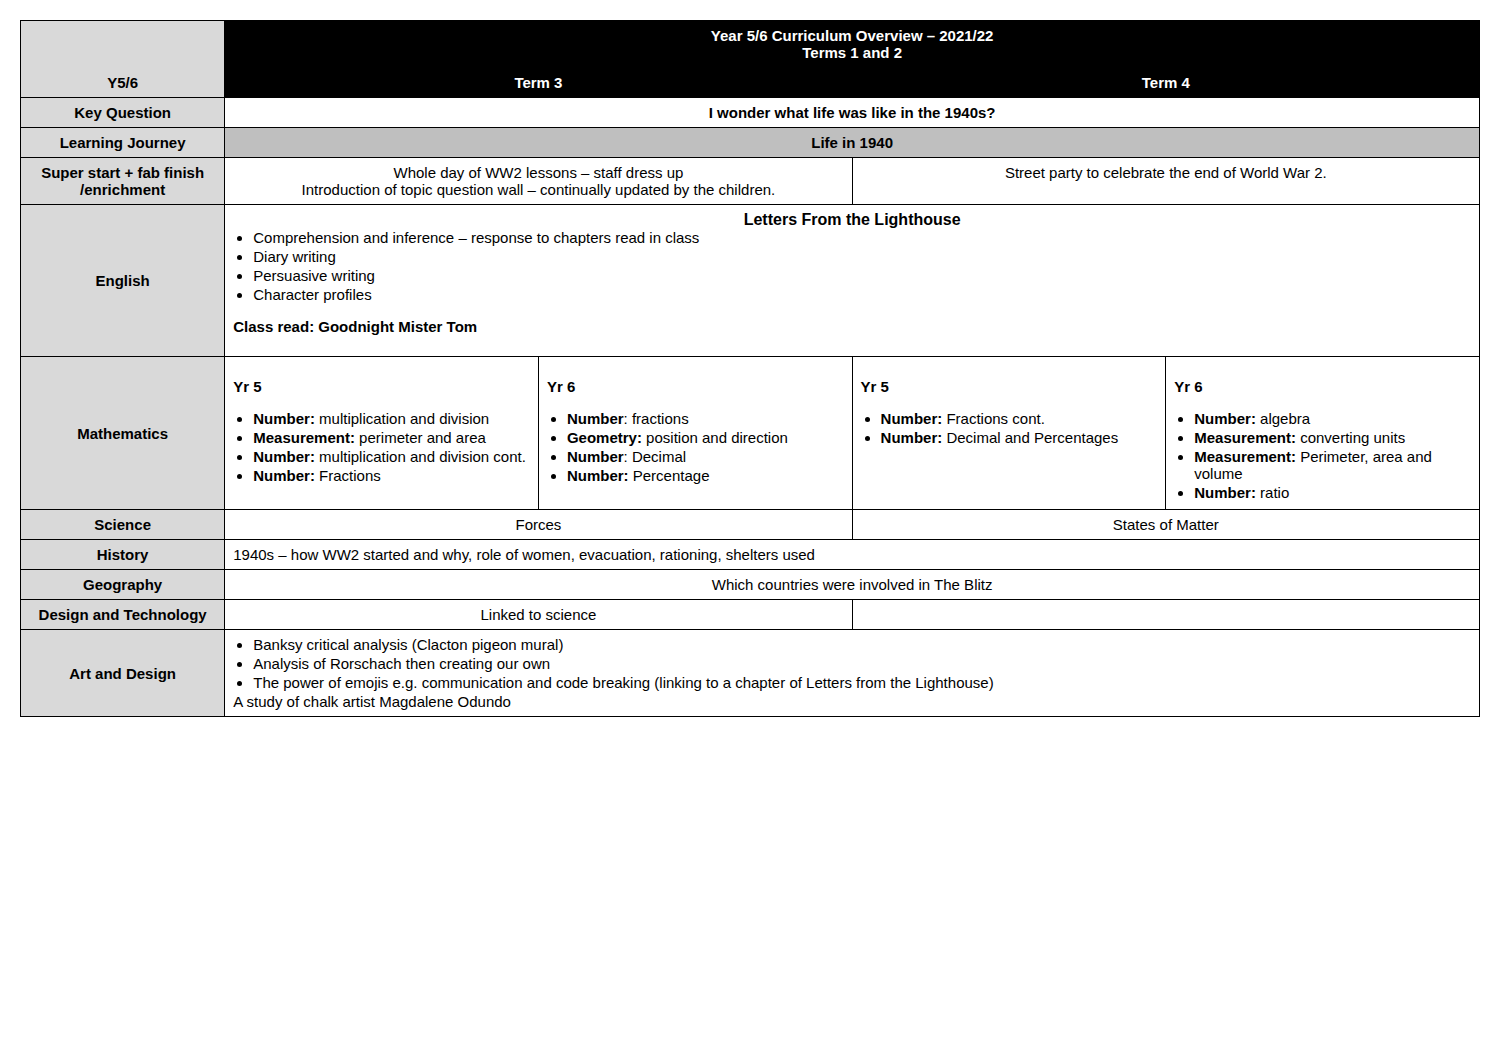| Y5/6 | Year 5/6 Curriculum Overview – 2021/22 Terms 1 and 2 |
| Term 3 | Term 4 |
| Key Question | I wonder what life was like in the 1940s? |
| Learning Journey | Life in 1940 |
| Super start + fab finish /enrichment | Whole day of WW2 lessons – staff dress up Introduction of topic question wall – continually updated by the children. | Street party to celebrate the end of World War 2. |
| English | Letters From the Lighthouse Comprehension and inference – response to chapters read in class Diary writing Persuasive writing Character profiles Class read: Goodnight Mister Tom |
| Mathematics | Yr 5 Number: multiplication and division Measurement: perimeter and area Number: multiplication and division cont. Number: Fractions | Yr 6 Number : fractions Geometry: position and direction Number : Decimal Number: Percentage | Yr 5 Number: Fractions cont. Number: Decimal and Percentages | Yr 6 Number: algebra Measurement: converting units Measurement: Perimeter, area and volume Number: ratio |
| Science | Forces | States of Matter |
| History | 1940s – how WW2 started and why, role of women, evacuation, rationing, shelters used |
| Geography | Which countries were involved in The Blitz |
| Design and Technology | Linked to science | |
| Art and Design | Banksy critical analysis (Clacton pigeon mural) Analysis of Rorschach then creating our own The power of emojis e.g. communication and code breaking (linking to a chapter of Letters from the Lighthouse) A study of chalk artist Magdalene Odundo |